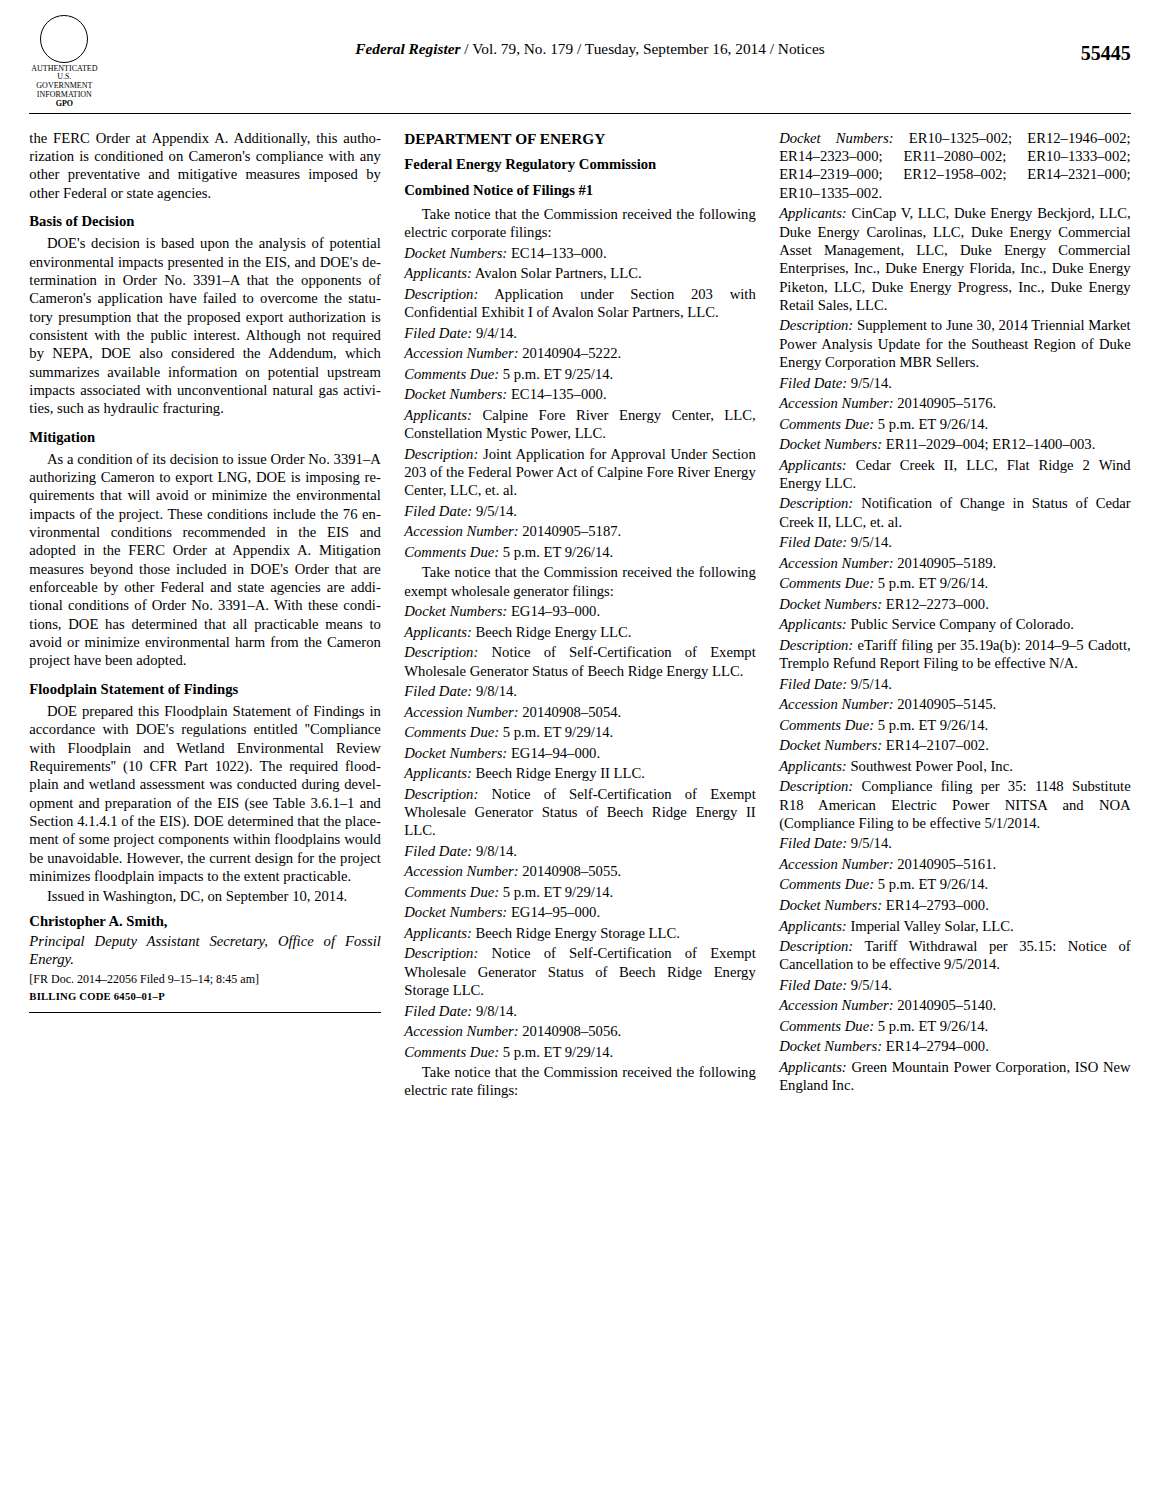AUTHENTICATED
U.S. GOVERNMENT
INFORMATION
GPO
Federal Register / Vol. 79, No. 179 / Tuesday, September 16, 2014 / Notices
55445
the FERC Order at Appendix A. Additionally, this authorization is conditioned on Cameron's compliance with any other preventative and mitigative measures imposed by other Federal or state agencies.
Basis of Decision
DOE's decision is based upon the analysis of potential environmental impacts presented in the EIS, and DOE's determination in Order No. 3391–A that the opponents of Cameron's application have failed to overcome the statutory presumption that the proposed export authorization is consistent with the public interest. Although not required by NEPA, DOE also considered the Addendum, which summarizes available information on potential upstream impacts associated with unconventional natural gas activities, such as hydraulic fracturing.
Mitigation
As a condition of its decision to issue Order No. 3391–A authorizing Cameron to export LNG, DOE is imposing requirements that will avoid or minimize the environmental impacts of the project. These conditions include the 76 environmental conditions recommended in the EIS and adopted in the FERC Order at Appendix A. Mitigation measures beyond those included in DOE's Order that are enforceable by other Federal and state agencies are additional conditions of Order No. 3391–A. With these conditions, DOE has determined that all practicable means to avoid or minimize environmental harm from the Cameron project have been adopted.
Floodplain Statement of Findings
DOE prepared this Floodplain Statement of Findings in accordance with DOE's regulations entitled ''Compliance with Floodplain and Wetland Environmental Review Requirements'' (10 CFR Part 1022). The required floodplain and wetland assessment was conducted during development and preparation of the EIS (see Table 3.6.1–1 and Section 4.1.4.1 of the EIS). DOE determined that the placement of some project components within floodplains would be unavoidable. However, the current design for the project minimizes floodplain impacts to the extent practicable.
Issued in Washington, DC, on September 10, 2014.
Christopher A. Smith,
Principal Deputy Assistant Secretary, Office of Fossil Energy.
[FR Doc. 2014–22056 Filed 9–15–14; 8:45 am]
BILLING CODE 6450–01–P
DEPARTMENT OF ENERGY
Federal Energy Regulatory Commission
Combined Notice of Filings #1
Take notice that the Commission received the following electric corporate filings:
Docket Numbers: EC14–133–000.
Applicants: Avalon Solar Partners, LLC.
Description: Application under Section 203 with Confidential Exhibit I of Avalon Solar Partners, LLC.
Filed Date: 9/4/14.
Accession Number: 20140904–5222.
Comments Due: 5 p.m. ET 9/25/14.
Docket Numbers: EC14–135–000.
Applicants: Calpine Fore River Energy Center, LLC, Constellation Mystic Power, LLC.
Description: Joint Application for Approval Under Section 203 of the Federal Power Act of Calpine Fore River Energy Center, LLC, et. al.
Filed Date: 9/5/14.
Accession Number: 20140905–5187.
Comments Due: 5 p.m. ET 9/26/14.
Take notice that the Commission received the following exempt wholesale generator filings:
Docket Numbers: EG14–93–000.
Applicants: Beech Ridge Energy LLC.
Description: Notice of Self-Certification of Exempt Wholesale Generator Status of Beech Ridge Energy LLC.
Filed Date: 9/8/14.
Accession Number: 20140908–5054.
Comments Due: 5 p.m. ET 9/29/14.
Docket Numbers: EG14–94–000.
Applicants: Beech Ridge Energy II LLC.
Description: Notice of Self-Certification of Exempt Wholesale Generator Status of Beech Ridge Energy II LLC.
Filed Date: 9/8/14.
Accession Number: 20140908–5055.
Comments Due: 5 p.m. ET 9/29/14.
Docket Numbers: EG14–95–000.
Applicants: Beech Ridge Energy Storage LLC.
Description: Notice of Self-Certification of Exempt Wholesale Generator Status of Beech Ridge Energy Storage LLC.
Filed Date: 9/8/14.
Accession Number: 20140908–5056.
Comments Due: 5 p.m. ET 9/29/14.
Take notice that the Commission received the following electric rate filings:
Docket Numbers: ER10–1325–002; ER12–1946–002; ER14–2323–000; ER11–2080–002; ER10–1333–002; ER14–2319–000; ER12–1958–002; ER14–2321–000; ER10–1335–002.
Applicants: CinCap V, LLC, Duke Energy Beckjord, LLC, Duke Energy Carolinas, LLC, Duke Energy Commercial Asset Management, LLC, Duke Energy Commercial Enterprises, Inc., Duke Energy Florida, Inc., Duke Energy Piketon, LLC, Duke Energy Progress, Inc., Duke Energy Retail Sales, LLC.
Description: Supplement to June 30, 2014 Triennial Market Power Analysis Update for the Southeast Region of Duke Energy Corporation MBR Sellers.
Filed Date: 9/5/14.
Accession Number: 20140905–5176.
Comments Due: 5 p.m. ET 9/26/14.
Docket Numbers: ER11–2029–004; ER12–1400–003.
Applicants: Cedar Creek II, LLC, Flat Ridge 2 Wind Energy LLC.
Description: Notification of Change in Status of Cedar Creek II, LLC, et. al.
Filed Date: 9/5/14.
Accession Number: 20140905–5189.
Comments Due: 5 p.m. ET 9/26/14.
Docket Numbers: ER12–2273–000.
Applicants: Public Service Company of Colorado.
Description: eTariff filing per 35.19a(b): 2014–9–5 Cadott, Tremplo Refund Report Filing to be effective N/A.
Filed Date: 9/5/14.
Accession Number: 20140905–5145.
Comments Due: 5 p.m. ET 9/26/14.
Docket Numbers: ER14–2107–002.
Applicants: Southwest Power Pool, Inc.
Description: Compliance filing per 35: 1148 Substitute R18 American Electric Power NITSA and NOA (Compliance Filing to be effective 5/1/2014.
Filed Date: 9/5/14.
Accession Number: 20140905–5161.
Comments Due: 5 p.m. ET 9/26/14.
Docket Numbers: ER14–2793–000.
Applicants: Imperial Valley Solar, LLC.
Description: Tariff Withdrawal per 35.15: Notice of Cancellation to be effective 9/5/2014.
Filed Date: 9/5/14.
Accession Number: 20140905–5140.
Comments Due: 5 p.m. ET 9/26/14.
Docket Numbers: ER14–2794–000.
Applicants: Green Mountain Power Corporation, ISO New England Inc.